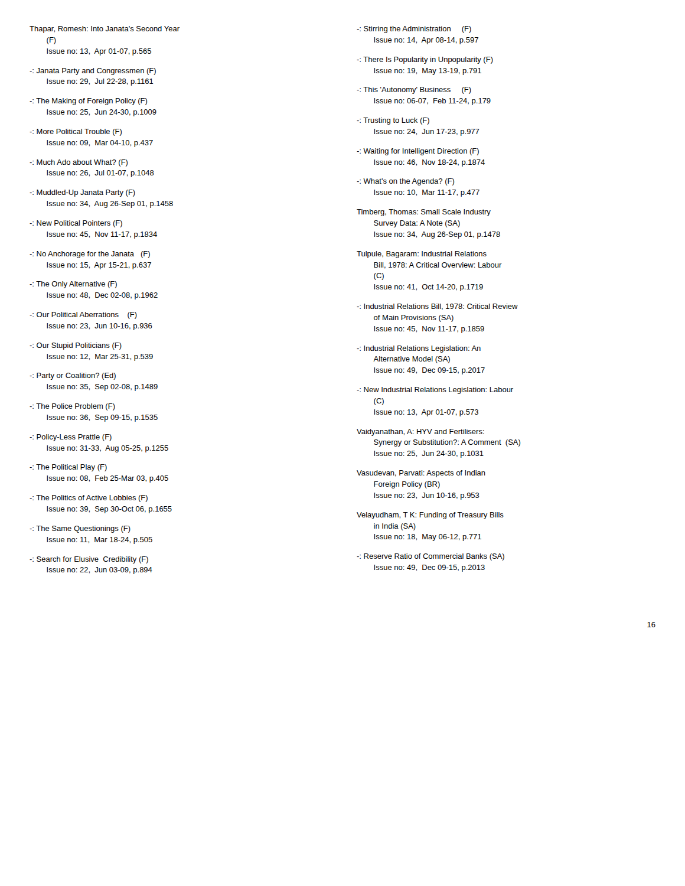Thapar, Romesh: Into Janata's Second Year (F) Issue no: 13, Apr 01-07, p.565
-: Janata Party and Congressmen (F) Issue no: 29, Jul 22-28, p.1161
-: The Making of Foreign Policy (F) Issue no: 25, Jun 24-30, p.1009
-: More Political Trouble (F) Issue no: 09, Mar 04-10, p.437
-: Much Ado about What? (F) Issue no: 26, Jul 01-07, p.1048
-: Muddled-Up Janata Party (F) Issue no: 34, Aug 26-Sep 01, p.1458
-: New Political Pointers (F) Issue no: 45, Nov 11-17, p.1834
-: No Anchorage for the Janata (F) Issue no: 15, Apr 15-21, p.637
-: The Only Alternative (F) Issue no: 48, Dec 02-08, p.1962
-: Our Political Aberrations (F) Issue no: 23, Jun 10-16, p.936
-: Our Stupid Politicians (F) Issue no: 12, Mar 25-31, p.539
-: Party or Coalition? (Ed) Issue no: 35, Sep 02-08, p.1489
-: The Police Problem (F) Issue no: 36, Sep 09-15, p.1535
-: Policy-Less Prattle (F) Issue no: 31-33, Aug 05-25, p.1255
-: The Political Play (F) Issue no: 08, Feb 25-Mar 03, p.405
-: The Politics of Active Lobbies (F) Issue no: 39, Sep 30-Oct 06, p.1655
-: The Same Questionings (F) Issue no: 11, Mar 18-24, p.505
-: Search for Elusive Credibility (F) Issue no: 22, Jun 03-09, p.894
-: Stirring the Administration (F) Issue no: 14, Apr 08-14, p.597
-: There Is Popularity in Unpopularity (F) Issue no: 19, May 13-19, p.791
-: This 'Autonomy' Business (F) Issue no: 06-07, Feb 11-24, p.179
-: Trusting to Luck (F) Issue no: 24, Jun 17-23, p.977
-: Waiting for Intelligent Direction (F) Issue no: 46, Nov 18-24, p.1874
-: What's on the Agenda? (F) Issue no: 10, Mar 11-17, p.477
Timberg, Thomas: Small Scale Industry Survey Data: A Note (SA) Issue no: 34, Aug 26-Sep 01, p.1478
Tulpule, Bagaram: Industrial Relations Bill, 1978: A Critical Overview: Labour (C) Issue no: 41, Oct 14-20, p.1719
-: Industrial Relations Bill, 1978: Critical Review of Main Provisions (SA) Issue no: 45, Nov 11-17, p.1859
-: Industrial Relations Legislation: An Alternative Model (SA) Issue no: 49, Dec 09-15, p.2017
-: New Industrial Relations Legislation: Labour (C) Issue no: 13, Apr 01-07, p.573
Vaidyanathan, A: HYV and Fertilisers: Synergy or Substitution?: A Comment (SA) Issue no: 25, Jun 24-30, p.1031
Vasudevan, Parvati: Aspects of Indian Foreign Policy (BR) Issue no: 23, Jun 10-16, p.953
Velayudham, T K: Funding of Treasury Bills in India (SA) Issue no: 18, May 06-12, p.771
-: Reserve Ratio of Commercial Banks (SA) Issue no: 49, Dec 09-15, p.2013
16